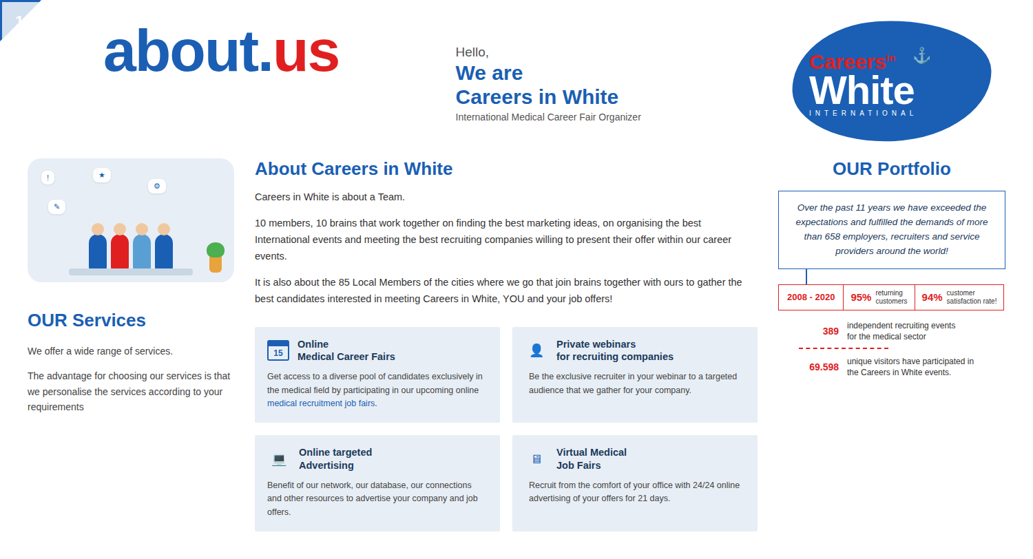1
about. us
Hello,
We are
Careers in White
International Medical Career Fair Organizer
Careersin
White
INTERNATIONAL
⚓
!
★
⚙
✎
OUR Services
We offer a wide range of services.
The advantage for choosing our services is that we personalise the services according to your requirements
About Careers in White
Careers in White is about a Team.
10 members, 10 brains that work together on finding the best marketing ideas, on organising the best International events and meeting the best recruiting companies willing to present their offer within our career events.
It is also about the 85 Local Members of the cities where we go that join brains together with ours to gather the best candidates interested in meeting Careers in White, YOU and your job offers!
15
Online
Medical Career Fairs
Get access to a diverse pool of candidates exclusively in the medical field by participating in our upcoming online medical recruitment job fairs.
👤
Private webinars
for recruiting companies
Be the exclusive recruiter in your webinar to a targeted audience that we gather for your company.
💻
Online targeted
Advertising
Benefit of our network, our database, our connections and other resources to advertise your company and job offers.
🖥
Virtual Medical
Job Fairs
Recruit from the comfort of your office with 24/24 online advertising of your offers for 21 days.
OUR Portfolio
Over the past 11 years we have exceeded the expectations and fulfilled the demands of more than 658 employers, recruiters and service providers around the world!
2008 - 2020
95% returning
customers
94% customer
satisfaction rate!
389 independent recruiting events
for the medical sector
69.598 unique visitors have participated in
the Careers in White events.